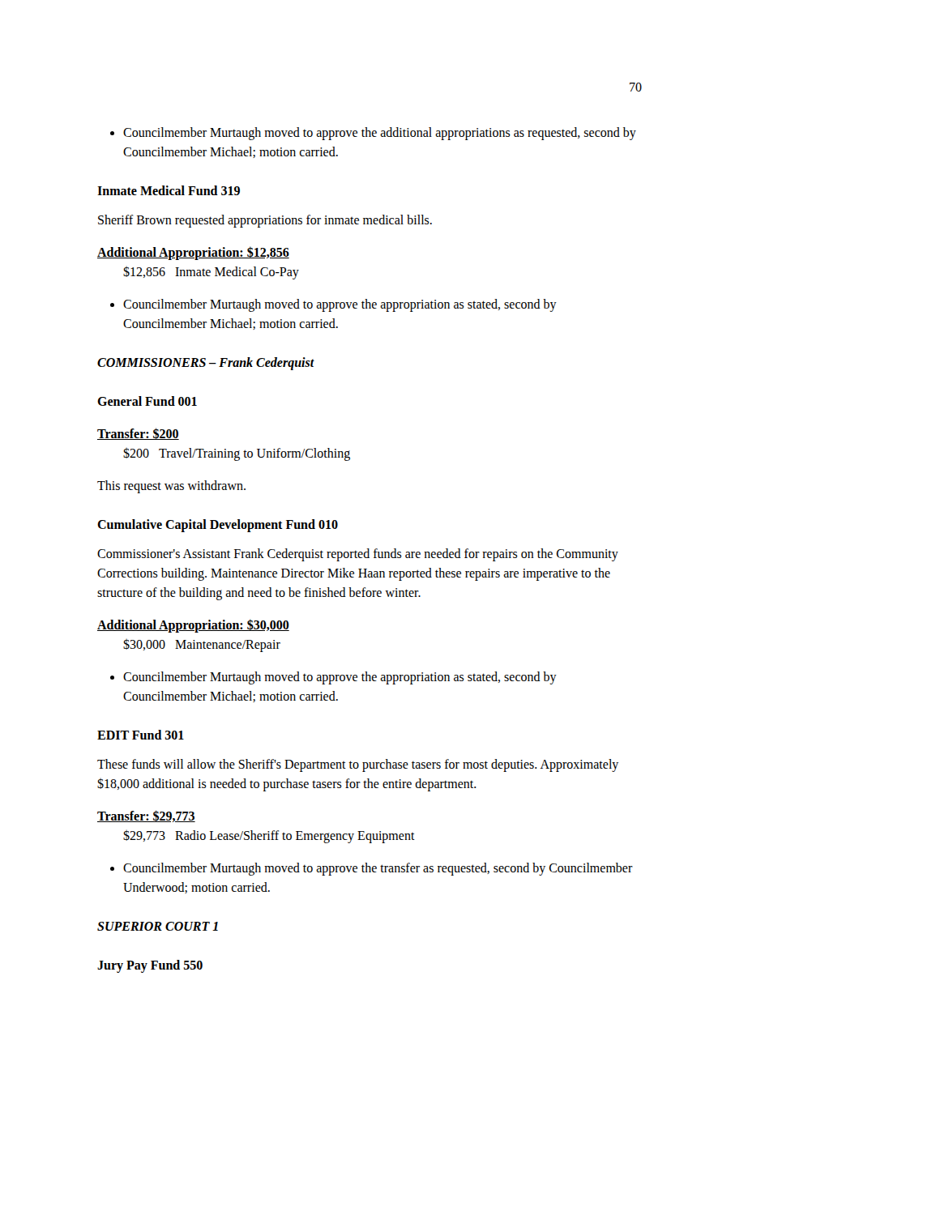70
Councilmember Murtaugh moved to approve the additional appropriations as requested, second by Councilmember Michael; motion carried.
Inmate Medical Fund 319
Sheriff Brown requested appropriations for inmate medical bills.
Additional Appropriation: $12,856
$12,856 Inmate Medical Co-Pay
Councilmember Murtaugh moved to approve the appropriation as stated, second by Councilmember Michael; motion carried.
COMMISSIONERS – Frank Cederquist
General Fund 001
Transfer: $200
$200 Travel/Training to Uniform/Clothing
This request was withdrawn.
Cumulative Capital Development Fund 010
Commissioner's Assistant Frank Cederquist reported funds are needed for repairs on the Community Corrections building. Maintenance Director Mike Haan reported these repairs are imperative to the structure of the building and need to be finished before winter.
Additional Appropriation: $30,000
$30,000 Maintenance/Repair
Councilmember Murtaugh moved to approve the appropriation as stated, second by Councilmember Michael; motion carried.
EDIT Fund 301
These funds will allow the Sheriff's Department to purchase tasers for most deputies. Approximately $18,000 additional is needed to purchase tasers for the entire department.
Transfer: $29,773
$29,773 Radio Lease/Sheriff to Emergency Equipment
Councilmember Murtaugh moved to approve the transfer as requested, second by Councilmember Underwood; motion carried.
SUPERIOR COURT 1
Jury Pay Fund 550